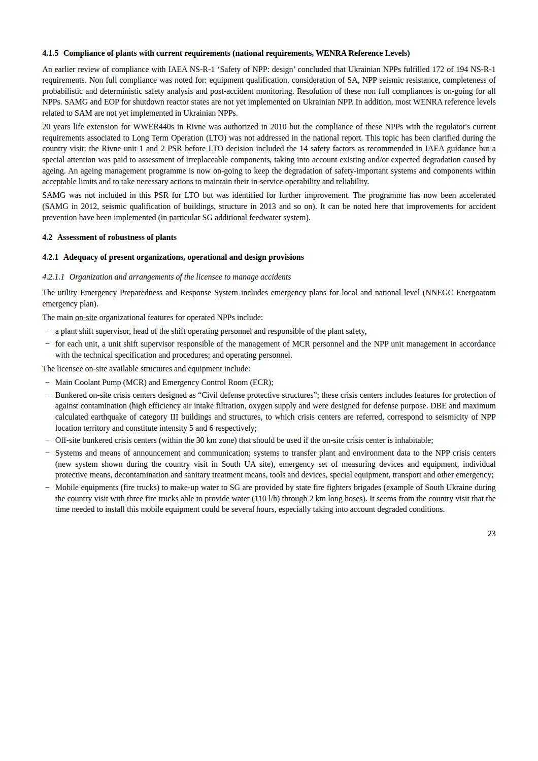4.1.5 Compliance of plants with current requirements (national requirements, WENRA Reference Levels)
An earlier review of compliance with IAEA NS-R-1 ‘Safety of NPP: design’ concluded that Ukrainian NPPs fulfilled 172 of 194 NS-R-1 requirements. Non full compliance was noted for: equipment qualification, consideration of SA, NPP seismic resistance, completeness of probabilistic and deterministic safety analysis and post-accident monitoring. Resolution of these non full compliances is on-going for all NPPs. SAMG and EOP for shutdown reactor states are not yet implemented on Ukrainian NPP. In addition, most WENRA reference levels related to SAM are not yet implemented in Ukrainian NPPs.
20 years life extension for WWER440s in Rivne was authorized in 2010 but the compliance of these NPPs with the regulator's current requirements associated to Long Term Operation (LTO) was not addressed in the national report. This topic has been clarified during the country visit: the Rivne unit 1 and 2 PSR before LTO decision included the 14 safety factors as recommended in IAEA guidance but a special attention was paid to assessment of irreplaceable components, taking into account existing and/or expected degradation caused by ageing. An ageing management programme is now on-going to keep the degradation of safety-important systems and components within acceptable limits and to take necessary actions to maintain their in-service operability and reliability.
SAMG was not included in this PSR for LTO but was identified for further improvement. The programme has now been accelerated (SAMG in 2012, seismic qualification of buildings, structure in 2013 and so on). It can be noted here that improvements for accident prevention have been implemented (in particular SG additional feedwater system).
4.2 Assessment of robustness of plants
4.2.1 Adequacy of present organizations, operational and design provisions
4.2.1.1 Organization and arrangements of the licensee to manage accidents
The utility Emergency Preparedness and Response System includes emergency plans for local and national level (NNEGC Energoatom emergency plan).
The main on-site organizational features for operated NPPs include:
a plant shift supervisor, head of the shift operating personnel and responsible of the plant safety,
for each unit, a unit shift supervisor responsible of the management of MCR personnel and the NPP unit management in accordance with the technical specification and procedures; and operating personnel.
The licensee on-site available structures and equipment include:
Main Coolant Pump (MCR) and Emergency Control Room (ECR);
Bunkered on-site crisis centers designed as “Civil defense protective structures”; these crisis centers includes features for protection of against contamination (high efficiency air intake filtration, oxygen supply and were designed for defense purpose. DBE and maximum calculated earthquake of category III buildings and structures, to which crisis centers are referred, correspond to seismicity of NPP location territory and constitute intensity 5 and 6 respectively;
Off-site bunkered crisis centers (within the 30 km zone) that should be used if the on-site crisis center is inhabitable;
Systems and means of announcement and communication; systems to transfer plant and environment data to the NPP crisis centers (new system shown during the country visit in South UA site), emergency set of measuring devices and equipment, individual protective means, decontamination and sanitary treatment means, tools and devices, special equipment, transport and other emergency;
Mobile equipments (fire trucks) to make-up water to SG are provided by state fire fighters brigades (example of South Ukraine during the country visit with three fire trucks able to provide water (110 l/h) through 2 km long hoses). It seems from the country visit that the time needed to install this mobile equipment could be several hours, especially taking into account degraded conditions.
23